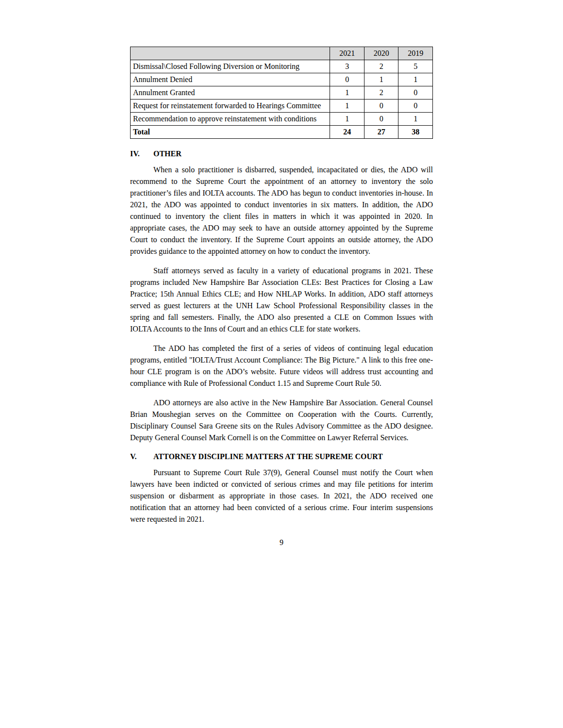| | 2021 | 2020 | 2019 |
| --- | --- | --- | --- |
| Dismissal\Closed Following Diversion or Monitoring | 3 | 2 | 5 |
| Annulment Denied | 0 | 1 | 1 |
| Annulment Granted | 1 | 2 | 0 |
| Request for reinstatement forwarded to Hearings Committee | 1 | 0 | 0 |
| Recommendation to approve reinstatement with conditions | 1 | 0 | 1 |
| Total | 24 | 27 | 38 |
IV. OTHER
When a solo practitioner is disbarred, suspended, incapacitated or dies, the ADO will recommend to the Supreme Court the appointment of an attorney to inventory the solo practitioner’s files and IOLTA accounts. The ADO has begun to conduct inventories in-house. In 2021, the ADO was appointed to conduct inventories in six matters. In addition, the ADO continued to inventory the client files in matters in which it was appointed in 2020. In appropriate cases, the ADO may seek to have an outside attorney appointed by the Supreme Court to conduct the inventory. If the Supreme Court appoints an outside attorney, the ADO provides guidance to the appointed attorney on how to conduct the inventory.
Staff attorneys served as faculty in a variety of educational programs in 2021. These programs included New Hampshire Bar Association CLEs: Best Practices for Closing a Law Practice; 15th Annual Ethics CLE; and How NHLAP Works. In addition, ADO staff attorneys served as guest lecturers at the UNH Law School Professional Responsibility classes in the spring and fall semesters. Finally, the ADO also presented a CLE on Common Issues with IOLTA Accounts to the Inns of Court and an ethics CLE for state workers.
The ADO has completed the first of a series of videos of continuing legal education programs, entitled "IOLTA/Trust Account Compliance: The Big Picture." A link to this free one-hour CLE program is on the ADO’s website. Future videos will address trust accounting and compliance with Rule of Professional Conduct 1.15 and Supreme Court Rule 50.
ADO attorneys are also active in the New Hampshire Bar Association. General Counsel Brian Moushegian serves on the Committee on Cooperation with the Courts. Currently, Disciplinary Counsel Sara Greene sits on the Rules Advisory Committee as the ADO designee. Deputy General Counsel Mark Cornell is on the Committee on Lawyer Referral Services.
V. ATTORNEY DISCIPLINE MATTERS AT THE SUPREME COURT
Pursuant to Supreme Court Rule 37(9), General Counsel must notify the Court when lawyers have been indicted or convicted of serious crimes and may file petitions for interim suspension or disbarment as appropriate in those cases. In 2021, the ADO received one notification that an attorney had been convicted of a serious crime. Four interim suspensions were requested in 2021.
9